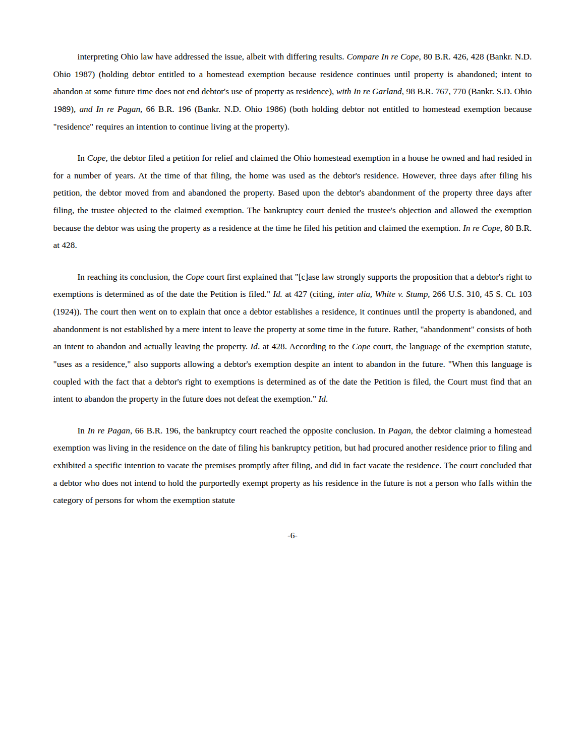interpreting Ohio law have addressed the issue, albeit with differing results. Compare In re Cope, 80 B.R. 426, 428 (Bankr. N.D. Ohio 1987) (holding debtor entitled to a homestead exemption because residence continues until property is abandoned; intent to abandon at some future time does not end debtor's use of property as residence), with In re Garland, 98 B.R. 767, 770 (Bankr. S.D. Ohio 1989), and In re Pagan, 66 B.R. 196 (Bankr. N.D. Ohio 1986) (both holding debtor not entitled to homestead exemption because "residence" requires an intention to continue living at the property).
In Cope, the debtor filed a petition for relief and claimed the Ohio homestead exemption in a house he owned and had resided in for a number of years. At the time of that filing, the home was used as the debtor's residence. However, three days after filing his petition, the debtor moved from and abandoned the property. Based upon the debtor's abandonment of the property three days after filing, the trustee objected to the claimed exemption. The bankruptcy court denied the trustee's objection and allowed the exemption because the debtor was using the property as a residence at the time he filed his petition and claimed the exemption. In re Cope, 80 B.R. at 428.
In reaching its conclusion, the Cope court first explained that "[c]ase law strongly supports the proposition that a debtor's right to exemptions is determined as of the date the Petition is filed." Id. at 427 (citing, inter alia, White v. Stump, 266 U.S. 310, 45 S. Ct. 103 (1924)). The court then went on to explain that once a debtor establishes a residence, it continues until the property is abandoned, and abandonment is not established by a mere intent to leave the property at some time in the future. Rather, "abandonment" consists of both an intent to abandon and actually leaving the property. Id. at 428. According to the Cope court, the language of the exemption statute, "uses as a residence," also supports allowing a debtor's exemption despite an intent to abandon in the future. "When this language is coupled with the fact that a debtor's right to exemptions is determined as of the date the Petition is filed, the Court must find that an intent to abandon the property in the future does not defeat the exemption." Id.
In In re Pagan, 66 B.R. 196, the bankruptcy court reached the opposite conclusion. In Pagan, the debtor claiming a homestead exemption was living in the residence on the date of filing his bankruptcy petition, but had procured another residence prior to filing and exhibited a specific intention to vacate the premises promptly after filing, and did in fact vacate the residence. The court concluded that a debtor who does not intend to hold the purportedly exempt property as his residence in the future is not a person who falls within the category of persons for whom the exemption statute
-6-